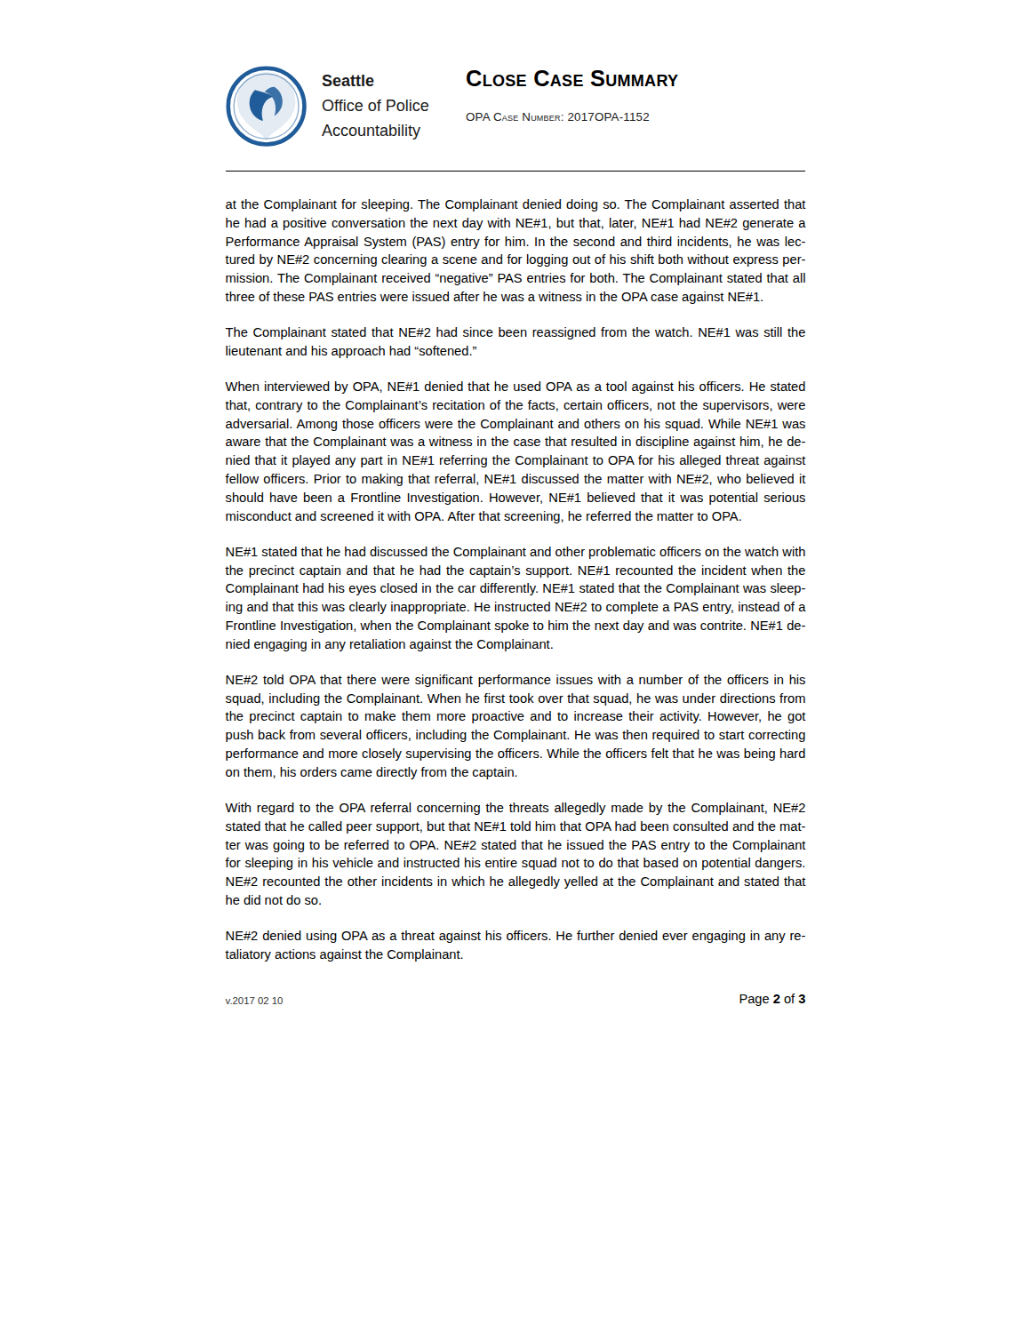Seattle
Office of Police
Accountability
Close Case Summary
OPA Case Number: 2017OPA-1152
at the Complainant for sleeping. The Complainant denied doing so. The Complainant asserted that he had a positive conversation the next day with NE#1, but that, later, NE#1 had NE#2 generate a Performance Appraisal System (PAS) entry for him. In the second and third incidents, he was lectured by NE#2 concerning clearing a scene and for logging out of his shift both without express permission. The Complainant received “negative” PAS entries for both. The Complainant stated that all three of these PAS entries were issued after he was a witness in the OPA case against NE#1.
The Complainant stated that NE#2 had since been reassigned from the watch. NE#1 was still the lieutenant and his approach had “softened.”
When interviewed by OPA, NE#1 denied that he used OPA as a tool against his officers. He stated that, contrary to the Complainant’s recitation of the facts, certain officers, not the supervisors, were adversarial. Among those officers were the Complainant and others on his squad. While NE#1 was aware that the Complainant was a witness in the case that resulted in discipline against him, he denied that it played any part in NE#1 referring the Complainant to OPA for his alleged threat against fellow officers. Prior to making that referral, NE#1 discussed the matter with NE#2, who believed it should have been a Frontline Investigation. However, NE#1 believed that it was potential serious misconduct and screened it with OPA. After that screening, he referred the matter to OPA.
NE#1 stated that he had discussed the Complainant and other problematic officers on the watch with the precinct captain and that he had the captain’s support. NE#1 recounted the incident when the Complainant had his eyes closed in the car differently. NE#1 stated that the Complainant was sleeping and that this was clearly inappropriate. He instructed NE#2 to complete a PAS entry, instead of a Frontline Investigation, when the Complainant spoke to him the next day and was contrite. NE#1 denied engaging in any retaliation against the Complainant.
NE#2 told OPA that there were significant performance issues with a number of the officers in his squad, including the Complainant. When he first took over that squad, he was under directions from the precinct captain to make them more proactive and to increase their activity. However, he got push back from several officers, including the Complainant. He was then required to start correcting performance and more closely supervising the officers. While the officers felt that he was being hard on them, his orders came directly from the captain.
With regard to the OPA referral concerning the threats allegedly made by the Complainant, NE#2 stated that he called peer support, but that NE#1 told him that OPA had been consulted and the matter was going to be referred to OPA. NE#2 stated that he issued the PAS entry to the Complainant for sleeping in his vehicle and instructed his entire squad not to do that based on potential dangers. NE#2 recounted the other incidents in which he allegedly yelled at the Complainant and stated that he did not do so.
NE#2 denied using OPA as a threat against his officers. He further denied ever engaging in any retaliatory actions against the Complainant.
v.2017 02 10
Page 2 of 3